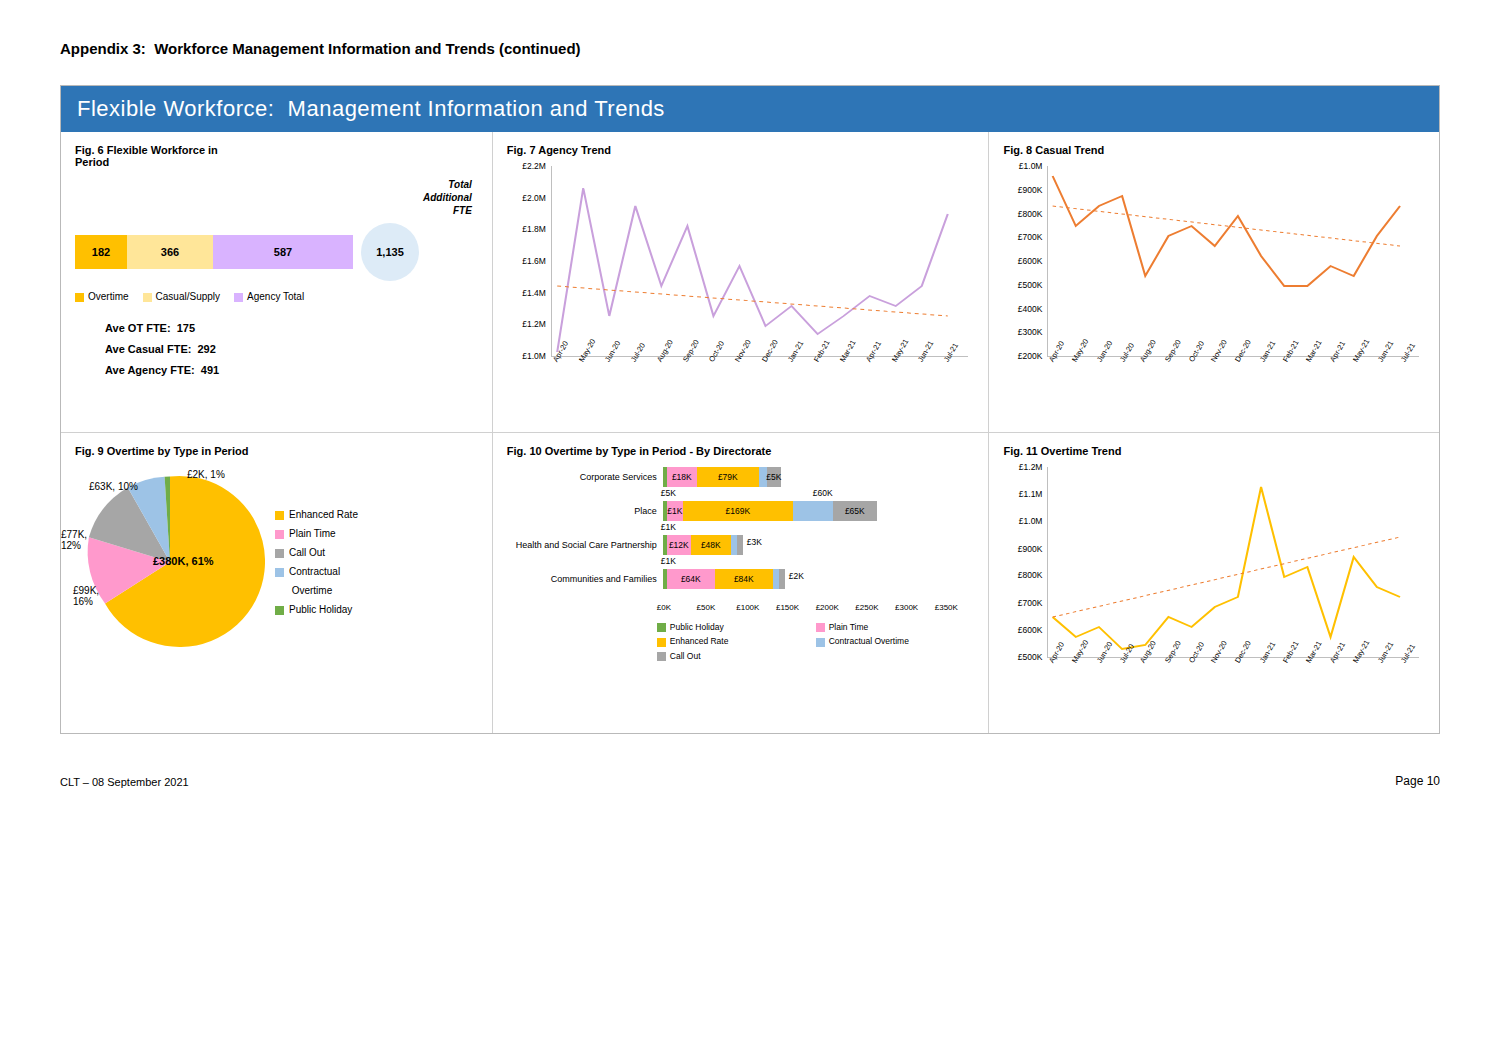Appendix 3: Workforce Management Information and Trends (continued)
Flexible Workforce: Management Information and Trends
Fig. 6 Flexible Workforce in
Period
Total
Additional
FTE
182
366
587
1,135
Overtime Casual/Supply Agency Total
Ave OT FTE: 175
Ave Casual FTE: 292
Ave Agency FTE: 491
Fig. 7 Agency Trend
£2.2M
£2.0M
£1.8M
£1.6M
£1.4M
£1.2M
£1.0M
Apr-20
May-20
Jun-20
Jul-20
Aug-20
Sep-20
Oct-20
Nov-20
Dec-20
Jan-21
Feb-21
Mar-21
Apr-21
May-21
Jun-21
Jul-21
Fig. 8 Casual Trend
£1.0M
£900K
£800K
£700K
£600K
£500K
£400K
£300K
£200K
Apr-20
May-20
Jun-20
Jul-20
Aug-20
Sep-20
Oct-20
Nov-20
Dec-20
Jan-21
Feb-21
Mar-21
Apr-21
May-21
Jun-21
Jul-21
Fig. 9 Overtime by Type in Period
£380K, 61%
£99K,
16%
£77K,
12%
£63K, 10%
£2K, 1%
Enhanced Rate
Plain Time
Call Out
Contractual
Overtime
Public Holiday
Fig. 10 Overtime by Type in Period - By Directorate
Corporate Services
£18K
£79K
£5K
Place
£1K
£169K
£65K
£60K
£5K
Health and Social Care Partnership
£12K
£48K
£3K
£1K
Communities and Families
£64K
£84K
£2K
£1K
£0K
£50K
£100K
£150K
£200K
£250K
£300K
£350K
Public Holiday
Plain Time
Enhanced Rate
Contractual Overtime
Call Out
Fig. 11 Overtime Trend
£1.2M
£1.1M
£1.0M
£900K
£800K
£700K
£600K
£500K
Apr-20
May-20
Jun-20
Jul-20
Aug-20
Sep-20
Oct-20
Nov-20
Dec-20
Jan-21
Feb-21
Mar-21
Apr-21
May-21
Jun-21
Jul-21
CLT – 08 September 2021
Page 10